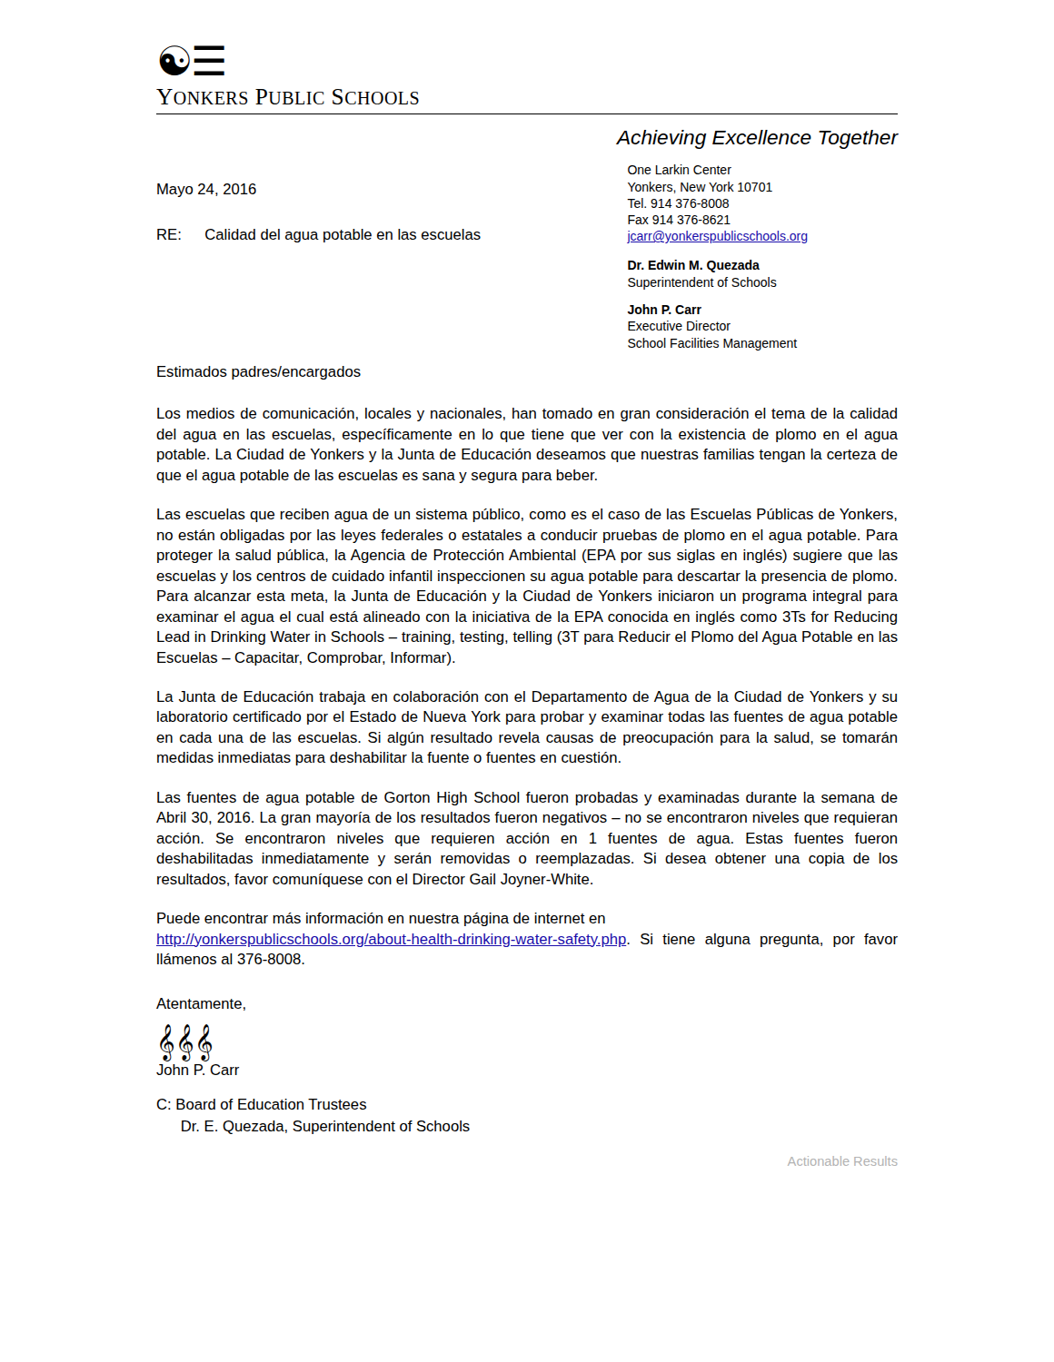☯☰
YONKERS PUBLIC SCHOOLS
Achieving Excellence Together
Mayo 24, 2016
RE: Calidad del agua potable en las escuelas
One Larkin Center
Yonkers, New York 10701
Tel. 914 376-8008
Fax 914 376-8621
jcarr@yonkerspublicschools.org
Dr. Edwin M. Quezada
Superintendent of Schools
John P. Carr
Executive Director
School Facilities Management
Estimados padres/encargados
Los medios de comunicación, locales y nacionales, han tomado en gran consideración el tema de la calidad del agua en las escuelas, específicamente en lo que tiene que ver con la existencia de plomo en el agua potable. La Ciudad de Yonkers y la Junta de Educación deseamos que nuestras familias tengan la certeza de que el agua potable de las escuelas es sana y segura para beber.
Las escuelas que reciben agua de un sistema público, como es el caso de las Escuelas Públicas de Yonkers, no están obligadas por las leyes federales o estatales a conducir pruebas de plomo en el agua potable. Para proteger la salud pública, la Agencia de Protección Ambiental (EPA por sus siglas en inglés) sugiere que las escuelas y los centros de cuidado infantil inspeccionen su agua potable para descartar la presencia de plomo. Para alcanzar esta meta, la Junta de Educación y la Ciudad de Yonkers iniciaron un programa integral para examinar el agua el cual está alineado con la iniciativa de la EPA conocida en inglés como 3Ts for Reducing Lead in Drinking Water in Schools – training, testing, telling (3T para Reducir el Plomo del Agua Potable en las Escuelas – Capacitar, Comprobar, Informar).
La Junta de Educación trabaja en colaboración con el Departamento de Agua de la Ciudad de Yonkers y su laboratorio certificado por el Estado de Nueva York para probar y examinar todas las fuentes de agua potable en cada una de las escuelas. Si algún resultado revela causas de preocupación para la salud, se tomarán medidas inmediatas para deshabilitar la fuente o fuentes en cuestión.
Las fuentes de agua potable de Gorton High School fueron probadas y examinadas durante la semana de Abril 30, 2016. La gran mayoría de los resultados fueron negativos – no se encontraron niveles que requieran acción. Se encontraron niveles que requieren acción en 1 fuentes de agua. Estas fuentes fueron deshabilitadas inmediatamente y serán removidas o reemplazadas. Si desea obtener una copia de los resultados, favor comuníquese con el Director Gail Joyner-White.
Puede encontrar más información en nuestra página de internet en
http://yonkerspublicschools.org/about-health-drinking-water-safety.php. Si tiene alguna pregunta, por favor llámenos al 376-8008.
Atentamente,
𝄞𝄞𝄞
John P. Carr
C: Board of Education Trustees Dr. E. Quezada, Superintendent of Schools
Actionable Results